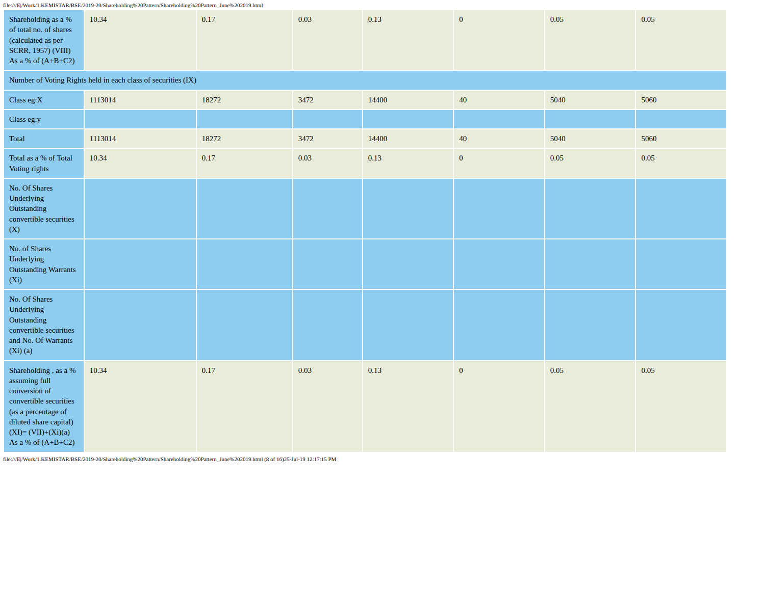file:///E|/Work/1.KEMISTAR/BSE/2019-20/Shareholding%20Pattern/Shareholding%20Pattern_June%202019.html
| Shareholding as a % of total no. of shares (calculated as per SCRR, 1957) (VIII) As a % of (A+B+C2) | 10.34 | 0.17 | 0.03 | 0.13 | 0 | 0.05 | 0.05 |
| Number of Voting Rights held in each class of securities (IX) |
| Class eg:X | 1113014 | 18272 | 3472 | 14400 | 40 | 5040 | 5060 |
| Class eg:y | | | | | | | |
| Total | 1113014 | 18272 | 3472 | 14400 | 40 | 5040 | 5060 |
| Total as a % of Total Voting rights | 10.34 | 0.17 | 0.03 | 0.13 | 0 | 0.05 | 0.05 |
| No. Of Shares Underlying Outstanding convertible securities (X) | | | | | | | |
| No. of Shares Underlying Outstanding Warrants (Xi) | | | | | | | |
| No. Of Shares Underlying Outstanding convertible securities and No. Of Warrants (Xi) (a) | | | | | | | |
| Shareholding , as a % assuming full conversion of convertible securities (as a percentage of diluted share capital) (XI)= (VII)+(Xi)(a) As a % of (A+B+C2) | 10.34 | 0.17 | 0.03 | 0.13 | 0 | 0.05 | 0.05 |
file:///E|/Work/1.KEMISTAR/BSE/2019-20/Shareholding%20Pattern/Shareholding%20Pattern_June%202019.html (8 of 16)25-Jul-19 12:17:15 PM